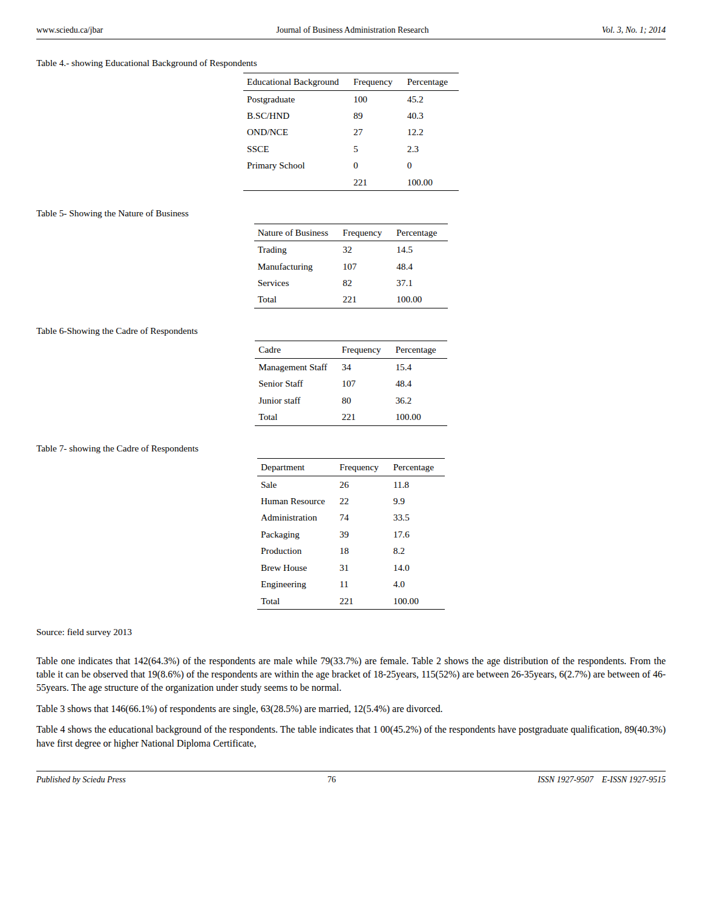www.sciedu.ca/jbar
Journal of Business Administration Research
Vol. 3, No. 1; 2014
Table 4.- showing Educational Background of Respondents
| Educational Background | Frequency | Percentage |
| --- | --- | --- |
| Postgraduate | 100 | 45.2 |
| B.SC/HND | 89 | 40.3 |
| OND/NCE | 27 | 12.2 |
| SSCE | 5 | 2.3 |
| Primary School | 0 | 0 |
| | 221 | 100.00 |
Table 5- Showing the Nature of Business
| Nature of Business | Frequency | Percentage |
| --- | --- | --- |
| Trading | 32 | 14.5 |
| Manufacturing | 107 | 48.4 |
| Services | 82 | 37.1 |
| Total | 221 | 100.00 |
Table 6-Showing the Cadre of Respondents
| Cadre | Frequency | Percentage |
| --- | --- | --- |
| Management Staff | 34 | 15.4 |
| Senior Staff | 107 | 48.4 |
| Junior staff | 80 | 36.2 |
| Total | 221 | 100.00 |
Table 7- showing the Cadre of Respondents
| Department | Frequency | Percentage |
| --- | --- | --- |
| Sale | 26 | 11.8 |
| Human Resource | 22 | 9.9 |
| Administration | 74 | 33.5 |
| Packaging | 39 | 17.6 |
| Production | 18 | 8.2 |
| Brew House | 31 | 14.0 |
| Engineering | 11 | 4.0 |
| Total | 221 | 100.00 |
Source: field survey 2013
Table one indicates that 142(64.3%) of the respondents are male while 79(33.7%) are female. Table 2 shows the age distribution of the respondents. From the table it can be observed that 19(8.6%) of the respondents are within the age bracket of 18-25years, 115(52%) are between 26-35years, 6(2.7%) are between of 46-55years. The age structure of the organization under study seems to be normal.
Table 3 shows that 146(66.1%) of respondents are single, 63(28.5%) are married, 12(5.4%) are divorced.
Table 4 shows the educational background of the respondents. The table indicates that 1 00(45.2%) of the respondents have postgraduate qualification, 89(40.3%) have first degree or higher National Diploma Certificate,
Published by Sciedu Press
76
ISSN 1927-9507 E-ISSN 1927-9515